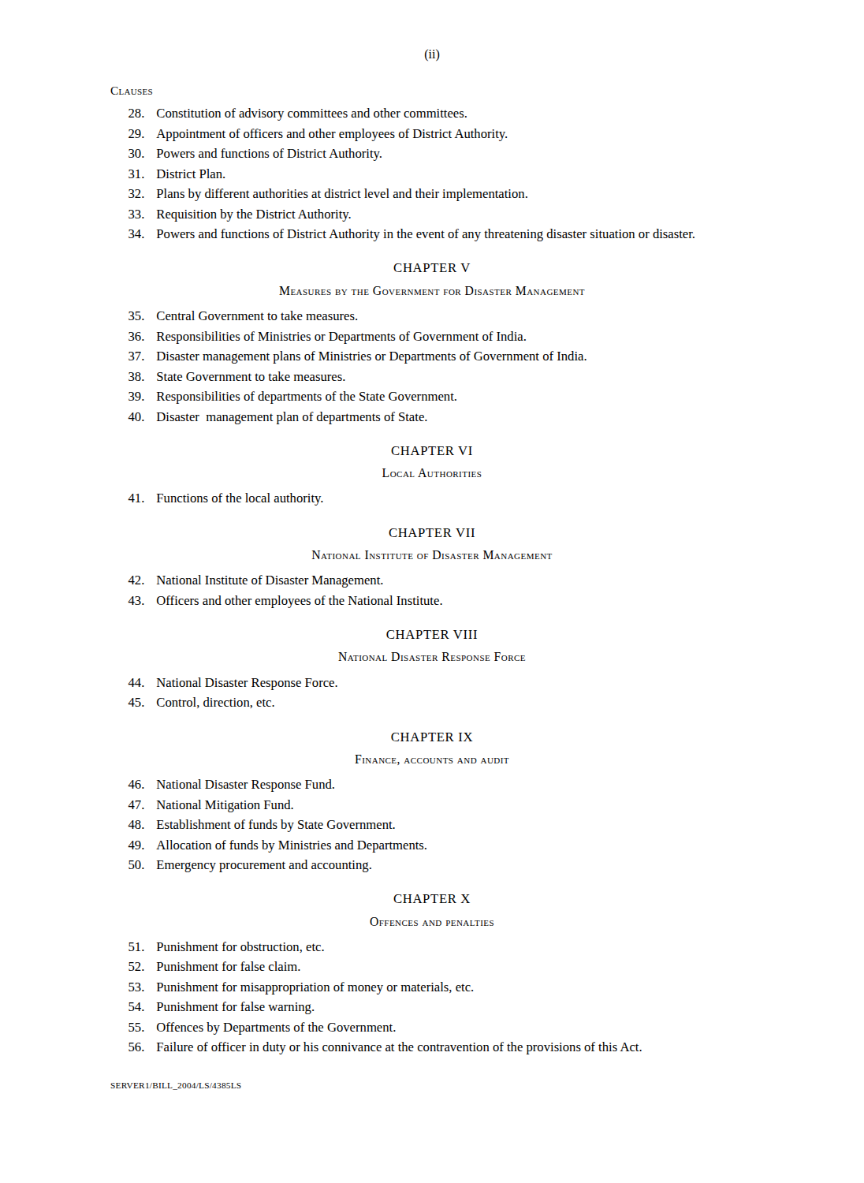(ii)
Clauses
28. Constitution of advisory committees and other committees.
29. Appointment of officers and other employees of District Authority.
30. Powers and functions of District Authority.
31. District Plan.
32. Plans by different authorities at district level and their implementation.
33. Requisition by the District Authority.
34. Powers and functions of District Authority in the event of any threatening disaster situation or disaster.
CHAPTER V
Measures by the Government for Disaster Management
35. Central Government to take measures.
36. Responsibilities of Ministries or Departments of Government of India.
37. Disaster management plans of Ministries or Departments of Government of India.
38. State Government to take measures.
39. Responsibilities of departments of the State Government.
40. Disaster management plan of departments of State.
CHAPTER VI
Local Authorities
41. Functions of the local authority.
CHAPTER VII
National Institute of Disaster Management
42. National Institute of Disaster Management.
43. Officers and other employees of the National Institute.
CHAPTER VIII
National Disaster Response Force
44. National Disaster Response Force.
45. Control, direction, etc.
CHAPTER IX
Finance, accounts and audit
46. National Disaster Response Fund.
47. National Mitigation Fund.
48. Establishment of funds by State Government.
49. Allocation of funds by Ministries and Departments.
50. Emergency procurement and accounting.
CHAPTER X
Offences and penalties
51. Punishment for obstruction, etc.
52. Punishment for false claim.
53. Punishment for misappropriation of money or materials, etc.
54. Punishment for false warning.
55. Offences by Departments of the Government.
56. Failure of officer in duty or his connivance at the contravention of the provisions of this Act.
SERVER1/BILL_2004/LS/4385LS